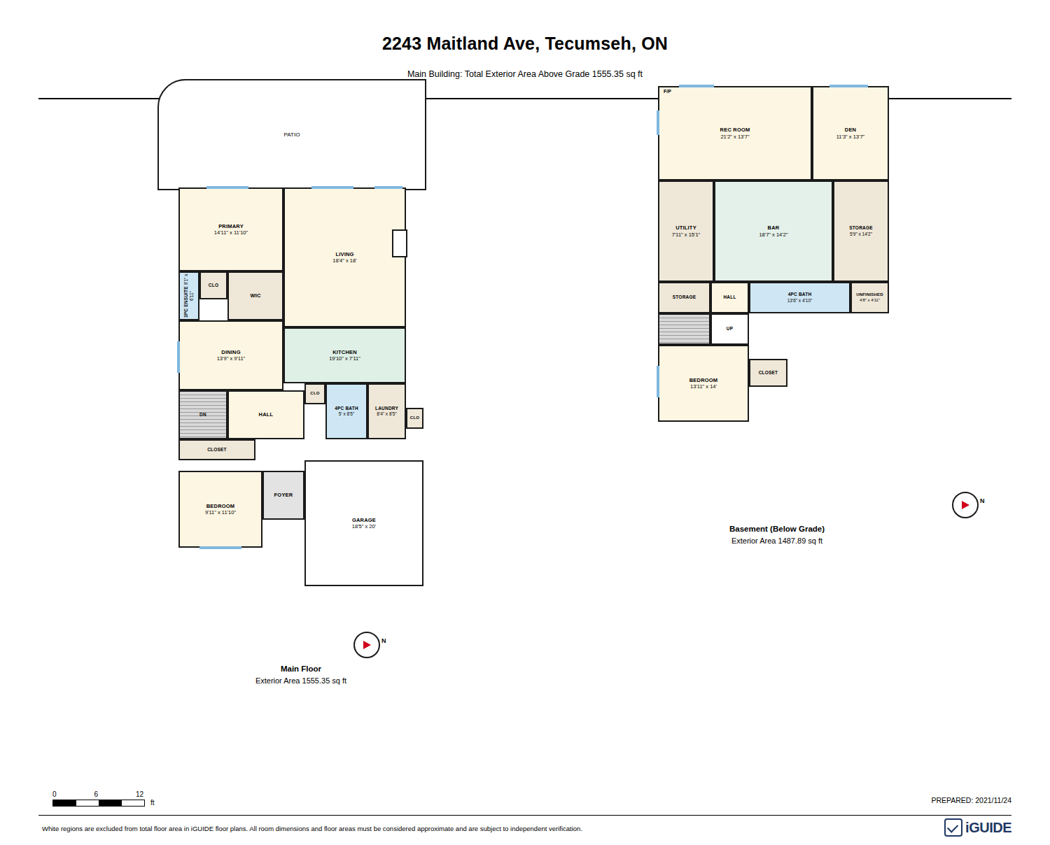2243 Maitland Ave, Tecumseh, ON
Main Building: Total Exterior Area Above Grade 1555.35 sq ft
PATIO
PRIMARY
14'11" x 11'10"
LIVING
18'4" x 18'
F/P
3PC ENSUITE 8'1" x 6'11"
CLO
WIC
DINING
13'9" x 9'11"
KITCHEN
19'10" x 7'11"
HALL
DN
CLO
4PC BATH
5' x 8'5"
LAUNDRY
8'4" x 8'5"
CLO
CLOSET
BEDROOM
9'11" x 11'10"
FOYER
GARAGE
18'5" x 20'
N
Main Floor
Exterior Area 1555.35 sq ft
REC ROOM
21'2" x 13'7"
F/P
DEN
11'3" x 13'7"
UTILITY
7'11" x 15'1"
BAR
18'7" x 14'2"
STORAGE
5'9" x 14'2"
STORAGE
HALL
4PC BATH
13'6" x 4'10"
UNFINISHED
4'8" x 4'11"
UP
BEDROOM
13'11" x 14'
CLOSET
N
Basement (Below Grade)
Exterior Area 1487.89 sq ft
0612
ft
PREPARED: 2021/11/24
White regions are excluded from total floor area in iGUIDE floor plans. All room dimensions and floor areas must be considered approximate and are subject to independent verification.
iGUIDE